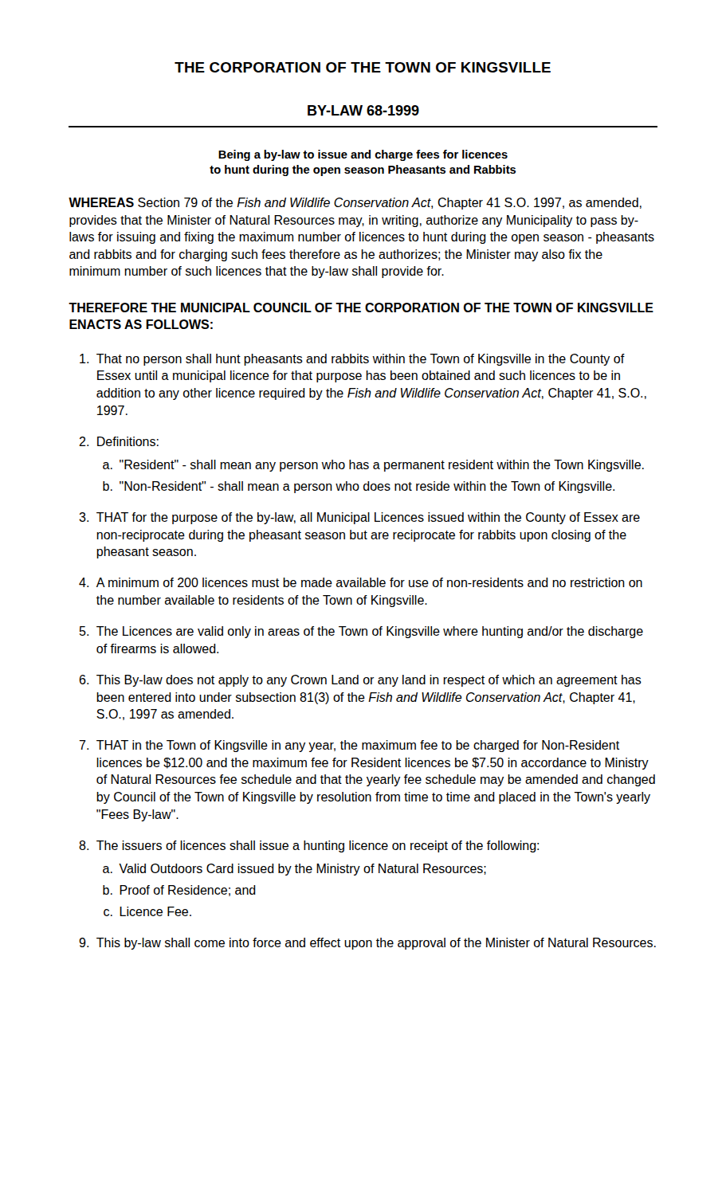THE CORPORATION OF THE TOWN OF KINGSVILLE
BY-LAW 68-1999
Being a by-law to issue and charge fees for licences
to hunt during the open season Pheasants and Rabbits
WHEREAS Section 79 of the Fish and Wildlife Conservation Act, Chapter 41 S.O. 1997, as amended, provides that the Minister of Natural Resources may, in writing, authorize any Municipality to pass by-laws for issuing and fixing the maximum number of licences to hunt during the open season - pheasants and rabbits and for charging such fees therefore as he authorizes; the Minister may also fix the minimum number of such licences that the by-law shall provide for.
THEREFORE THE MUNICIPAL COUNCIL OF THE CORPORATION OF THE TOWN OF KINGSVILLE ENACTS AS FOLLOWS:
That no person shall hunt pheasants and rabbits within the Town of Kingsville in the County of Essex until a municipal licence for that purpose has been obtained and such licences to be in addition to any other licence required by the Fish and Wildlife Conservation Act, Chapter 41, S.O., 1997.
Definitions:
"Resident" - shall mean any person who has a permanent resident within the Town Kingsville.
"Non-Resident" - shall mean a person who does not reside within the Town of Kingsville.
THAT for the purpose of the by-law, all Municipal Licences issued within the County of Essex are non-reciprocate during the pheasant season but are reciprocate for rabbits upon closing of the pheasant season.
A minimum of 200 licences must be made available for use of non-residents and no restriction on the number available to residents of the Town of Kingsville.
The Licences are valid only in areas of the Town of Kingsville where hunting and/or the discharge of firearms is allowed.
This By-law does not apply to any Crown Land or any land in respect of which an agreement has been entered into under subsection 81(3) of the Fish and Wildlife Conservation Act, Chapter 41, S.O., 1997 as amended.
THAT in the Town of Kingsville in any year, the maximum fee to be charged for Non-Resident licences be $12.00 and the maximum fee for Resident licences be $7.50 in accordance to Ministry of Natural Resources fee schedule and that the yearly fee schedule may be amended and changed by Council of the Town of Kingsville by resolution from time to time and placed in the Town's yearly "Fees By-law".
The issuers of licences shall issue a hunting licence on receipt of the following:
Valid Outdoors Card issued by the Ministry of Natural Resources;
Proof of Residence; and
Licence Fee.
This by-law shall come into force and effect upon the approval of the Minister of Natural Resources.